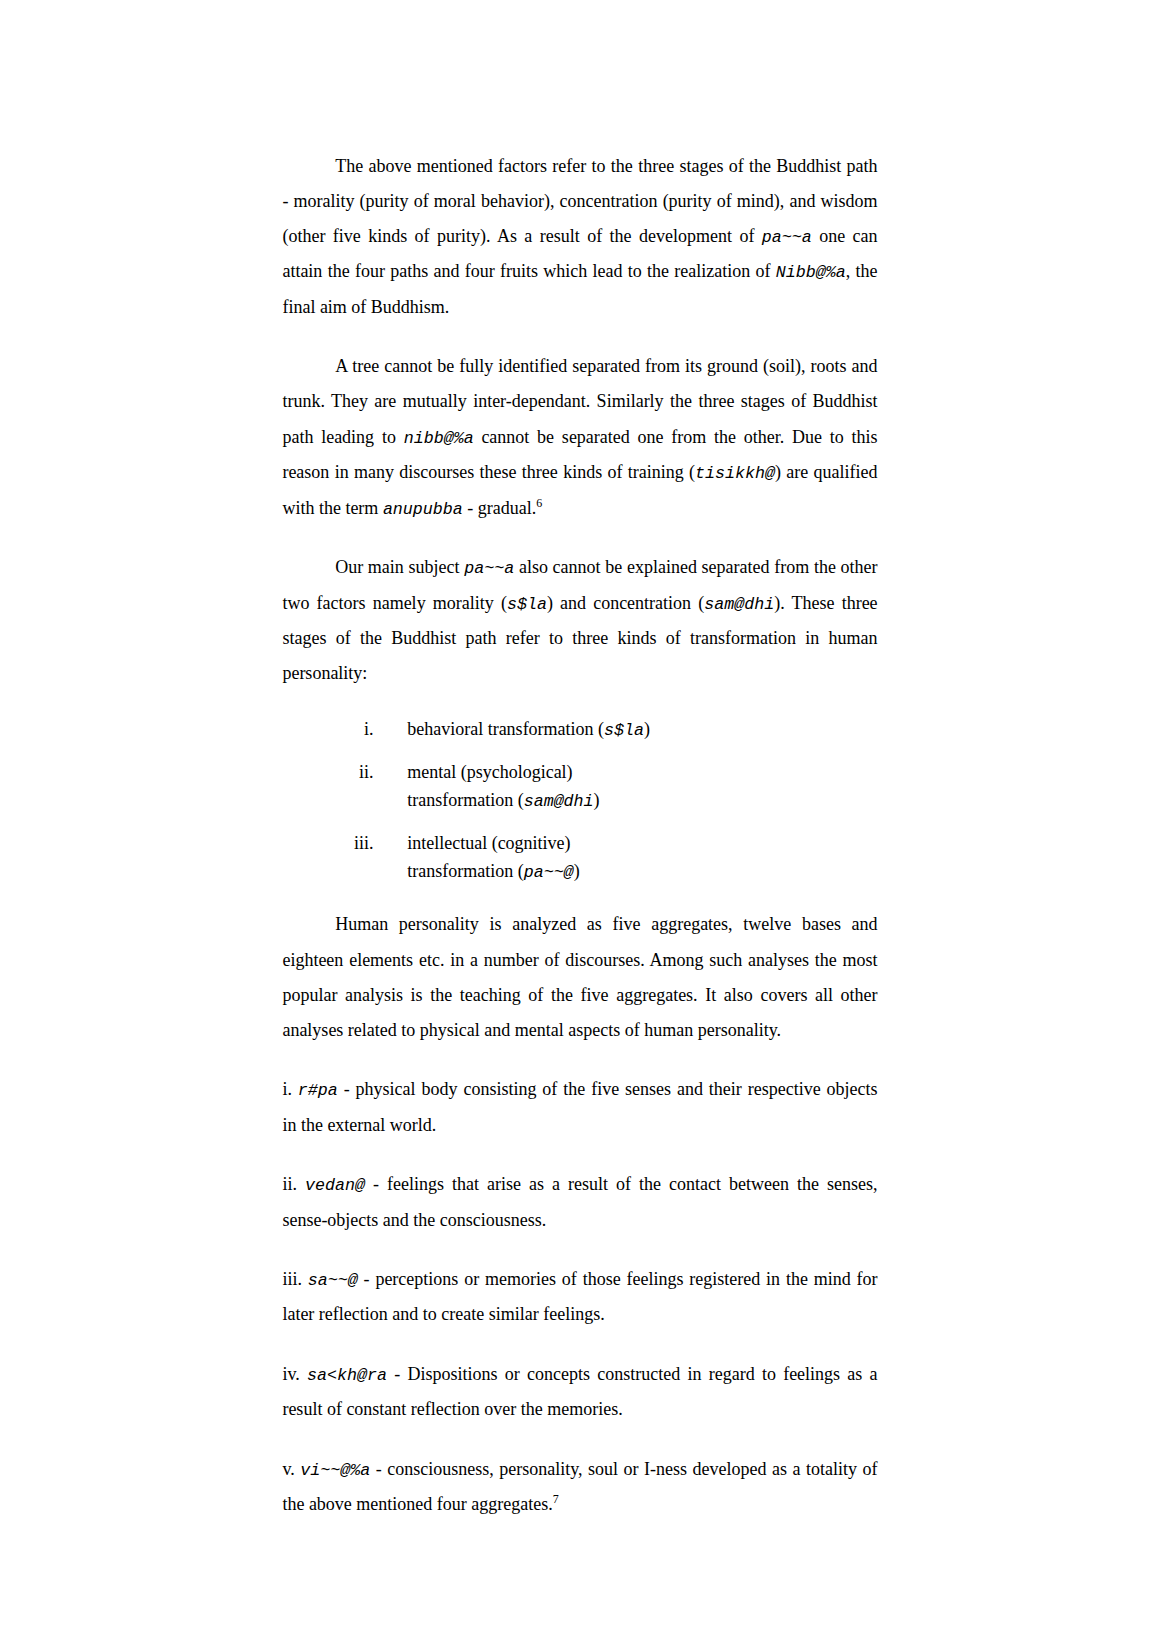The above mentioned factors refer to the three stages of the Buddhist path - morality (purity of moral behavior), concentration (purity of mind), and wisdom (other five kinds of purity). As a result of the development of pa~~a one can attain the four paths and four fruits which lead to the realization of Nibb@%a, the final aim of Buddhism.
A tree cannot be fully identified separated from its ground (soil), roots and trunk. They are mutually inter-dependant. Similarly the three stages of Buddhist path leading to nibb@%a cannot be separated one from the other. Due to this reason in many discourses these three kinds of training (tisikkh@) are qualified with the term anupubba - gradual.6
Our main subject pa~~a also cannot be explained separated from the other two factors namely morality (s$la) and concentration (sam@dhi). These three stages of the Buddhist path refer to three kinds of transformation in human personality:
i. behavioral transformation (s$la)
ii. mental (psychological)
transformation (sam@dhi)
iii. intellectual (cognitive)
transformation (pa~~@)
Human personality is analyzed as five aggregates, twelve bases and eighteen elements etc. in a number of discourses. Among such analyses the most popular analysis is the teaching of the five aggregates. It also covers all other analyses related to physical and mental aspects of human personality.
i. r#pa - physical body consisting of the five senses and their respective objects in the external world.
ii. vedan@ - feelings that arise as a result of the contact between the senses, sense-objects and the consciousness.
iii. sa~~@ - perceptions or memories of those feelings registered in the mind for later reflection and to create similar feelings.
iv. sa<kh@ra - Dispositions or concepts constructed in regard to feelings as a result of constant reflection over the memories.
v. vi~~@%a - consciousness, personality, soul or I-ness developed as a totality of the above mentioned four aggregates.7